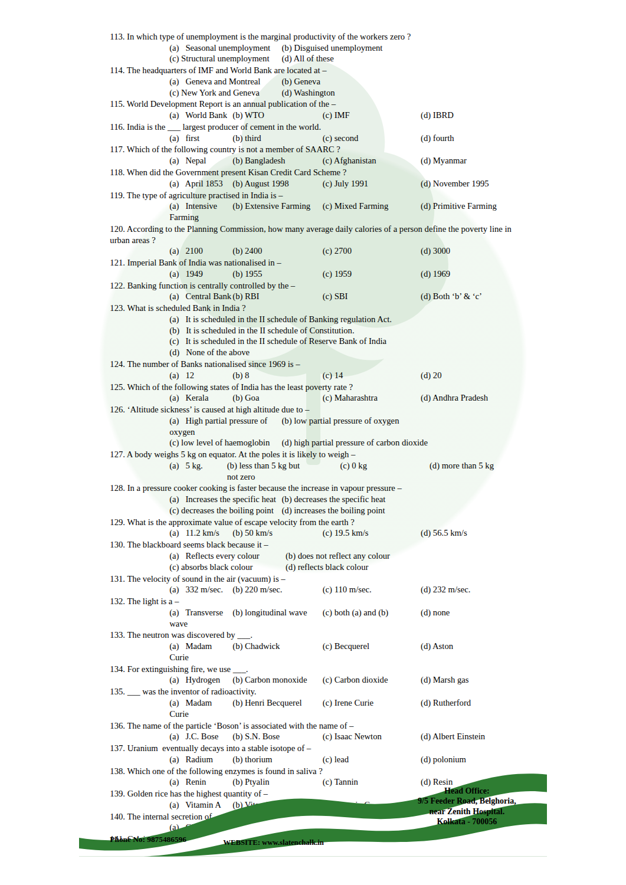113. In which type of unemployment is the marginal productivity of the workers zero ?
(a) Seasonal unemployment
(b) Disguised unemployment
(c) Structural unemployment
(d) All of these
114. The headquarters of IMF and World Bank are located at –
(a) Geneva and Montreal
(b) Geneva
(c) New York and Geneva
(d) Washington
115. World Development Report is an annual publication of the –
(a) World Bank
(b) WTO
(c) IMF
(d) IBRD
116. India is the ___ largest producer of cement in the world.
(a) first
(b) third
(c) second
(d) fourth
117. Which of the following country is not a member of SAARC ?
(a) Nepal
(b) Bangladesh
(c) Afghanistan
(d) Myanmar
118. When did the Government present Kisan Credit Card Scheme ?
(a) April 1853
(b) August 1998
(c) July 1991
(d) November 1995
119. The type of agriculture practised in India is –
(a) Intensive Farming
(b) Extensive Farming
(c) Mixed Farming
(d) Primitive Farming
120. According to the Planning Commission, how many average daily calories of a person define the poverty line in urban areas ?
(a) 2100
(b) 2400
(c) 2700
(d) 3000
121. Imperial Bank of India was nationalised in –
(a) 1949
(b) 1955
(c) 1959
(d) 1969
122. Banking function is centrally controlled by the –
(a) Central Bank
(b) RBI
(c) SBI
(d) Both ‘b’ & ‘c’
123. What is scheduled Bank in India ?
(a) It is scheduled in the II schedule of Banking regulation Act.
(b) It is scheduled in the II schedule of Constitution.
(c) It is scheduled in the II schedule of Reserve Bank of India
(d) None of the above
124. The number of Banks nationalised since 1969 is –
(a) 12
(b) 8
(c) 14
(d) 20
125. Which of the following states of India has the least poverty rate ?
(a) Kerala
(b) Goa
(c) Maharashtra
(d) Andhra Pradesh
126. ‘Altitude sickness’ is caused at high altitude due to –
(a) High partial pressure of oxygen
(b) low partial pressure of oxygen
(c) low level of haemoglobin
(d) high partial pressure of carbon dioxide
127. A body weighs 5 kg on equator. At the poles it is likely to weigh –
(a) 5 kg.
(b) less than 5 kg but not zero
(c) 0 kg
(d) more than 5 kg
128. In a pressure cooker cooking is faster because the increase in vapour pressure –
(a) Increases the specific heat
(b) decreases the specific heat
(c) decreases the boiling point
(d) increases the boiling point
129. What is the approximate value of escape velocity from the earth ?
(a) 11.2 km/s
(b) 50 km/s
(c) 19.5 km/s
(d) 56.5 km/s
130. The blackboard seems black because it –
(a) Reflects every colour
(b) does not reflect any colour
(c) absorbs black colour
(d) reflects black colour
131. The velocity of sound in the air (vacuum) is –
(a) 332 m/sec.
(b) 220 m/sec.
(c) 110 m/sec.
(d) 232 m/sec.
132. The light is a –
(a) Transverse wave
(b) longitudinal wave
(c) both (a) and (b)
(d) none
133. The neutron was discovered by ___.
(a) Madam Curie
(b) Chadwick
(c) Becquerel
(d) Aston
134. For extinguishing fire, we use ___.
(a) Hydrogen
(b) Carbon monoxide
(c) Carbon dioxide
(d) Marsh gas
135. ___ was the inventor of radioactivity.
(a) Madam Curie
(b) Henri Becquerel
(c) Irene Curie
(d) Rutherford
136. The name of the particle ‘Boson’ is associated with the name of –
(a) J.C. Bose
(b) S.N. Bose
(c) Isaac Newton
(d) Albert Einstein
137. Uranium eventually decays into a stable isotope of –
(a) Radium
(b) thorium
(c) lead
(d) polonium
138. Which one of the following enzymes is found in saliva ?
(a) Renin
(b) Ptyalin
(c) Tannin
(d) Resin
139. Golden rice has the highest quantity of –
(a) Vitamin A
(b) Vitamin B
(c) Vitamin C
(d) Vitamin K
140. The internal secretion of ___ helps in digestion.
(a) Citric acid
(b) Sulphuric acid
(c) Acetic acid
(d) Hydrochloric acid
141. Calcium content is maximum in –
(a) Bajra
(b) Maize
(c) Sorghum
(d) Wheat
Head Office:
9/5 Feeder Road, Belghoria,
near Zenith Hospital.
Kolkata - 700056
Phone No: 9875486596
WEBSITE: www.slatenchalk.in